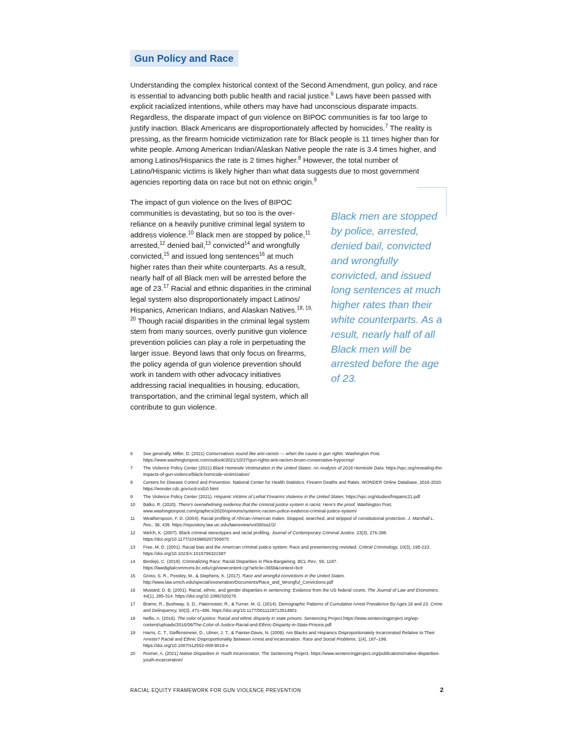Gun Policy and Race
Understanding the complex historical context of the Second Amendment, gun policy, and race is essential to advancing both public health and racial justice.6 Laws have been passed with explicit racialized intentions, while others may have had unconscious disparate impacts. Regardless, the disparate impact of gun violence on BIPOC communities is far too large to justify inaction. Black Americans are disproportionately affected by homicides.7 The reality is pressing, as the firearm homicide victimization rate for Black people is 11 times higher than for white people. Among American Indian/Alaskan Native people the rate is 3.4 times higher, and among Latinos/Hispanics the rate is 2 times higher.8 However, the total number of Latino/Hispanic victims is likely higher than what data suggests due to most government agencies reporting data on race but not on ethnic origin.9
The impact of gun violence on the lives of BIPOC communities is devastating, but so too is the over-reliance on a heavily punitive criminal legal system to address violence.10 Black men are stopped by police,11 arrested,12 denied bail,13 convicted14 and wrongfully convicted,15 and issued long sentences16 at much higher rates than their white counterparts. As a result, nearly half of all Black men will be arrested before the age of 23.17 Racial and ethnic disparities in the criminal legal system also disproportionately impact Latinos/ Hispanics, American Indians, and Alaskan Natives.18, 19, 20 Though racial disparities in the criminal legal system stem from many sources, overly punitive gun violence prevention policies can play a role in perpetuating the larger issue. Beyond laws that only focus on firearms, the policy agenda of gun violence prevention should work in tandem with other advocacy initiatives addressing racial inequalities in housing, education, transportation, and the criminal legal system, which all contribute to gun violence.
Black men are stopped by police, arrested, denied bail, convicted and wrongfully convicted, and issued long sentences at much higher rates than their white counterparts. As a result, nearly half of all Black men will be arrested before the age of 23.
See generally, Miller, D. (2021) Conservatives sound like anti-racists — when the cause is gun rights. Washington Post. https://www.washingtonpost.com/outlook/2021/10/27/gun-rights-anti-racism-bruen-conservative-hypocrisy/
The Violence Policy Center (2021) Black Homicide Victimization in the United States: An Analysis of 2018 Homicide Data. https://vpc.org/revealing-the-impacts-of-gun-violence/black-homicide-victimization/
Centers for Disease Control and Prevention. National Center for Health Statistics. Firearm Deaths and Rates. WONDER Online Database, 2016-2020. https://wonder.cdc.gov/ucd-icd10.html
The Violence Policy Center (2021). Hispanic Victims of Lethal Firearms Violence in the United States. https://vpc.org/studies/hispanic21.pdf
Balko, R. (2020). There's overwhelming evidence that the criminal justice system is racist. Here's the proof. Washington Post. www.washingtonpost.com/graphics/2020/opinions/systemic-racism-police-evidence-criminal-justice-system/
Weatherspoon, F. D. (2004). Racial profiling of African-American males: Stopped, searched, and stripped of constitutional protection. J. Marshall L. Rev., 38, 439. https://repository.law.uic.edu/lawreview/vol38/iss2/2/
Welch, K. (2007). Black criminal stereotypes and racial profiling. Journal of Contemporary Criminal Justice, 23(3), 276-288. https://doi.org/10.1177/1043986207306870
Free, M. D. (2001). Racial bias and the American criminal justice system: Race and presentencing revisited. Critical Criminology, 10(3), 195-223. https://doi.org/10.1023/A:1015796321587
Berdejó, C. (2018). Criminalizing Race: Racial Disparities in Plea-Bargaining. BCL Rev., 59, 1187. https://lawdigitalcommons.bc.edu/cgi/viewcontent.cgi?article=3659&context=bclr
Gross, S. R., Possley, M., & Stephens, K. (2017). Race and wrongful convictions in the United States. http://www.law.umich.edu/special/exoneration/Documents/Race_and_Wrongful_Convictions.pdf
Mustard, D. B. (2001). Racial, ethnic, and gender disparities in sentencing: Evidence from the US federal courts. The Journal of Law and Economics, 44(1), 285-314. https://doi.org/10.1086/320276
Brame, R., Bushway, S. D., Paternoster, R., & Turner, M. G. (2014). Demographic Patterns of Cumulative Arrest Prevalence By Ages 18 and 23. Crime and Delinquency, 60(3), 471–486. https://doi.org/10.1177/0011128713514801
Nellis, A. (2016). The color of justice: Racial and ethnic disparity in state prisons. Sentencing Project.https://www.sentencingproject.org/wp-content/uploads/2016/06/The-Color-of-Justice-Racial-and-Ethnic-Disparity-in-State-Prisons.pdf
Harris, C. T., Steffensmeier, D., Ulmer, J. T., & Painter-Davis, N. (2009). Are Blacks and Hispanics Disproportionately Incarcerated Relative to Their Arrests? Racial and Ethnic Disproportionality Between Arrest and Incarceration. Race and Social Problems, 1(4), 187–199. https://doi.org/10.1007/s12552-009-9019-x
Rovner, A. (2021) Native Disparities in Youth Incarceration. The Sentencing Project. https://www.sentencingproject.org/publications/native-disparities-youth-incarceration/
RACIAL EQUITY FRAMEWORK FOR GUN VIOLENCE PREVENTION 2